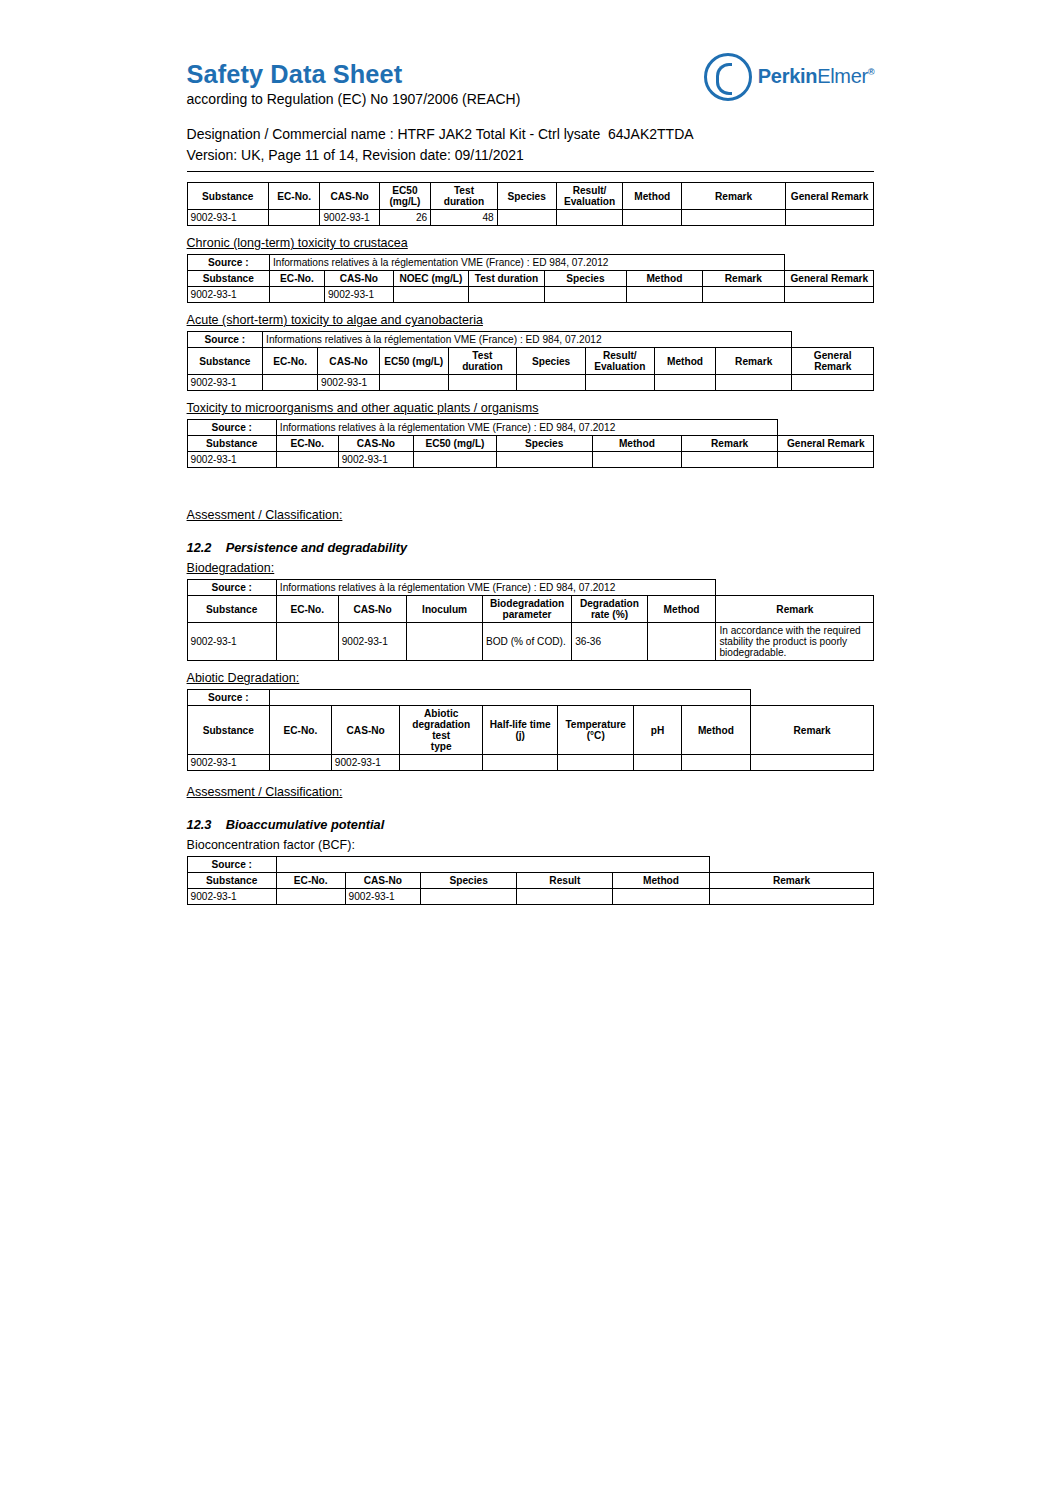PerkinElmer®
Safety Data Sheet
according to Regulation (EC) No 1907/2006 (REACH)
Designation / Commercial name : HTRF JAK2 Total Kit - Ctrl lysate 64JAK2TTDA
Version: UK, Page 11 of 14, Revision date: 09/11/2021
| Substance | EC-No. | CAS-No | EC50 (mg/L) | Test duration | Species | Result/ Evaluation | Method | Remark | General Remark |
| --- | --- | --- | --- | --- | --- | --- | --- | --- | --- |
| 9002-93-1 | | 9002-93-1 | 26 | 48 | | | | | |
Chronic (long-term) toxicity to crustacea
| Source : | Informations relatives à la réglementation VME (France) : ED 984, 07.2012 |
| Substance | EC-No. | CAS-No | NOEC (mg/L) | Test duration | Species | Method | Remark | General Remark |
| 9002-93-1 | | 9002-93-1 | | | | | | |
Acute (short-term) toxicity to algae and cyanobacteria
| Source : | Informations relatives à la réglementation VME (France) : ED 984, 07.2012 |
| Substance | EC-No. | CAS-No | EC50 (mg/L) | Test duration | Species | Result/ Evaluation | Method | Remark | General Remark |
| 9002-93-1 | | 9002-93-1 | | | | | | | |
Toxicity to microorganisms and other aquatic plants / organisms
| Source : | Informations relatives à la réglementation VME (France) : ED 984, 07.2012 |
| Substance | EC-No. | CAS-No | EC50 (mg/L) | Species | Method | Remark | General Remark |
| 9002-93-1 | | 9002-93-1 | | | | | |
Assessment / Classification:
12.2 Persistence and degradability
Biodegradation:
| Source : | Informations relatives à la réglementation VME (France) : ED 984, 07.2012 |
| Substance | EC-No. | CAS-No | Inoculum | Biodegradation parameter | Degradation rate (%) | Method | Remark |
| 9002-93-1 | | 9002-93-1 | | BOD (% of COD). | 36-36 | | In accordance with the required stability the product is poorly biodegradable. |
Abiotic Degradation:
| Source : | |
| Substance | EC-No. | CAS-No | Abiotic degradation test type | Half-life time (j) | Temperature (°C) | pH | Method | Remark |
| 9002-93-1 | | 9002-93-1 | | | | | | |
Assessment / Classification:
12.3 Bioaccumulative potential
Bioconcentration factor (BCF):
| Source : | |
| Substance | EC-No. | CAS-No | Species | Result | Method | Remark |
| 9002-93-1 | | 9002-93-1 | | | | |